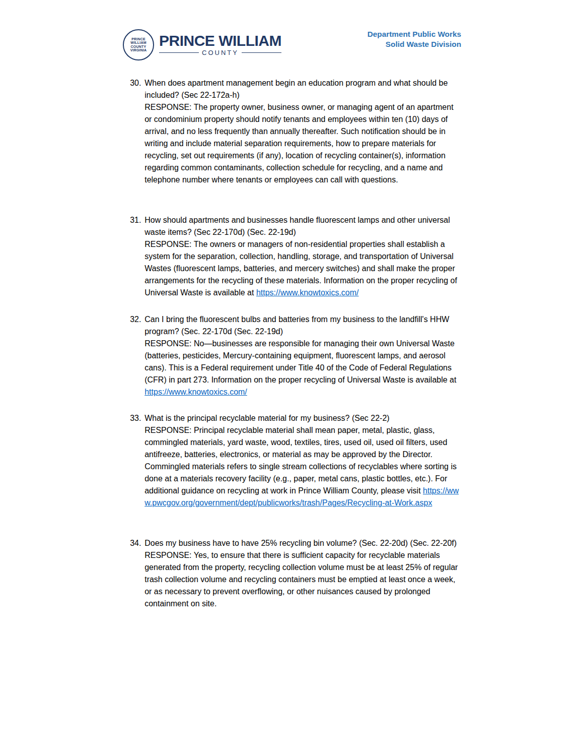PRINCE WILLIAM COUNTY
VIRGINIA
PRINCE WILLIAM
COUNTY
Department Public Works
Solid Waste Division
When does apartment management begin an education program and what should be included? (Sec 22-172a-h) RESPONSE: The property owner, business owner, or managing agent of an apartment or condominium property should notify tenants and employees within ten (10) days of arrival, and no less frequently than annually thereafter. Such notification should be in writing and include material separation requirements, how to prepare materials for recycling, set out requirements (if any), location of recycling container(s), information regarding common contaminants, collection schedule for recycling, and a name and telephone number where tenants or employees can call with questions.
How should apartments and businesses handle fluorescent lamps and other universal waste items? (Sec 22-170d) (Sec. 22-19d) RESPONSE: The owners or managers of non-residential properties shall establish a system for the separation, collection, handling, storage, and transportation of Universal Wastes (fluorescent lamps, batteries, and mercery switches) and shall make the proper arrangements for the recycling of these materials. Information on the proper recycling of Universal Waste is available at https://www.knowtoxics.com/
Can I bring the fluorescent bulbs and batteries from my business to the landfill's HHW program? (Sec. 22-170d (Sec. 22-19d) RESPONSE: No—businesses are responsible for managing their own Universal Waste (batteries, pesticides, Mercury-containing equipment, fluorescent lamps, and aerosol cans). This is a Federal requirement under Title 40 of the Code of Federal Regulations (CFR) in part 273. Information on the proper recycling of Universal Waste is available at https://www.knowtoxics.com/
What is the principal recyclable material for my business? (Sec 22-2) RESPONSE: Principal recyclable material shall mean paper, metal, plastic, glass, commingled materials, yard waste, wood, textiles, tires, used oil, used oil filters, used antifreeze, batteries, electronics, or material as may be approved by the Director. Commingled materials refers to single stream collections of recyclables where sorting is done at a materials recovery facility (e.g., paper, metal cans, plastic bottles, etc.). For additional guidance on recycling at work in Prince William County, please visit https://www.pwcgov.org/government/dept/publicworks/trash/Pages/Recycling-at-Work.aspx
Does my business have to have 25% recycling bin volume? (Sec. 22-20d) (Sec. 22-20f) RESPONSE: Yes, to ensure that there is sufficient capacity for recyclable materials generated from the property, recycling collection volume must be at least 25% of regular trash collection volume and recycling containers must be emptied at least once a week, or as necessary to prevent overflowing, or other nuisances caused by prolonged containment on site.